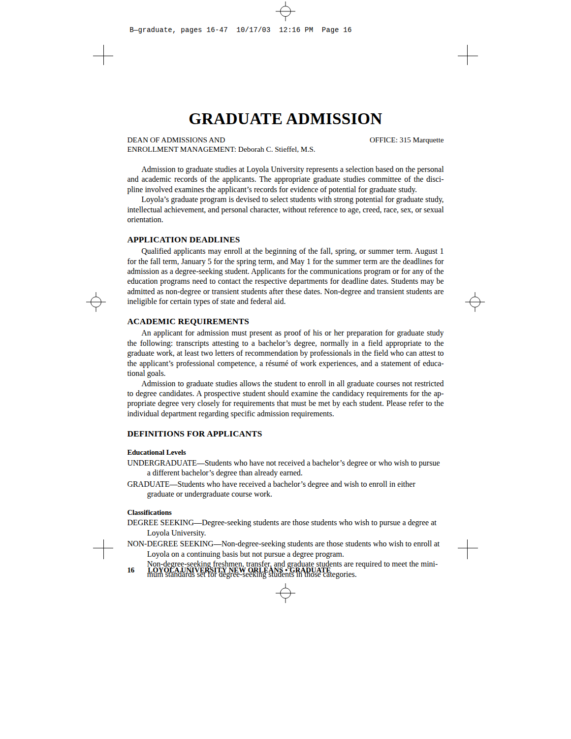B—graduate, pages 16-47 10/17/03 12:16 PM Page 16
GRADUATE ADMISSION
DEAN OF ADMISSIONS AND
OFFICE: 315 Marquette
ENROLLMENT MANAGEMENT: Deborah C. Stieffel, M.S.
Admission to graduate studies at Loyola University represents a selection based on the personal and academic records of the applicants. The appropriate graduate studies committee of the discipline involved examines the applicant’s records for evidence of potential for graduate study.
Loyola’s graduate program is devised to select students with strong potential for graduate study, intellectual achievement, and personal character, without reference to age, creed, race, sex, or sexual orientation.
APPLICATION DEADLINES
Qualified applicants may enroll at the beginning of the fall, spring, or summer term. August 1 for the fall term, January 5 for the spring term, and May 1 for the summer term are the deadlines for admission as a degree-seeking student. Applicants for the communications program or for any of the education programs need to contact the respective departments for deadline dates. Students may be admitted as non-degree or transient students after these dates. Non-degree and transient students are ineligible for certain types of state and federal aid.
ACADEMIC REQUIREMENTS
An applicant for admission must present as proof of his or her preparation for graduate study the following: transcripts attesting to a bachelor’s degree, normally in a field appropriate to the graduate work, at least two letters of recommendation by professionals in the field who can attest to the applicant’s professional competence, a résumé of work experiences, and a statement of educational goals.
Admission to graduate studies allows the student to enroll in all graduate courses not restricted to degree candidates. A prospective student should examine the candidacy requirements for the appropriate degree very closely for requirements that must be met by each student. Please refer to the individual department regarding specific admission requirements.
DEFINITIONS FOR APPLICANTS
Educational Levels
UNDERGRADUATE—Students who have not received a bachelor’s degree or who wish to pursue a different bachelor’s degree than already earned.
GRADUATE—Students who have received a bachelor’s degree and wish to enroll in either graduate or undergraduate course work.
Classifications
DEGREE SEEKING—Degree-seeking students are those students who wish to pursue a degree at Loyola University.
NON-DEGREE SEEKING—Non-degree-seeking students are those students who wish to enroll at Loyola on a continuing basis but not pursue a degree program.
Non-degree-seeking freshmen, transfer, and graduate students are required to meet the minimum standards set for degree-seeking students in those categories.
16 LOYOLA UNIVERSITY NEW ORLEANS • GRADUATE